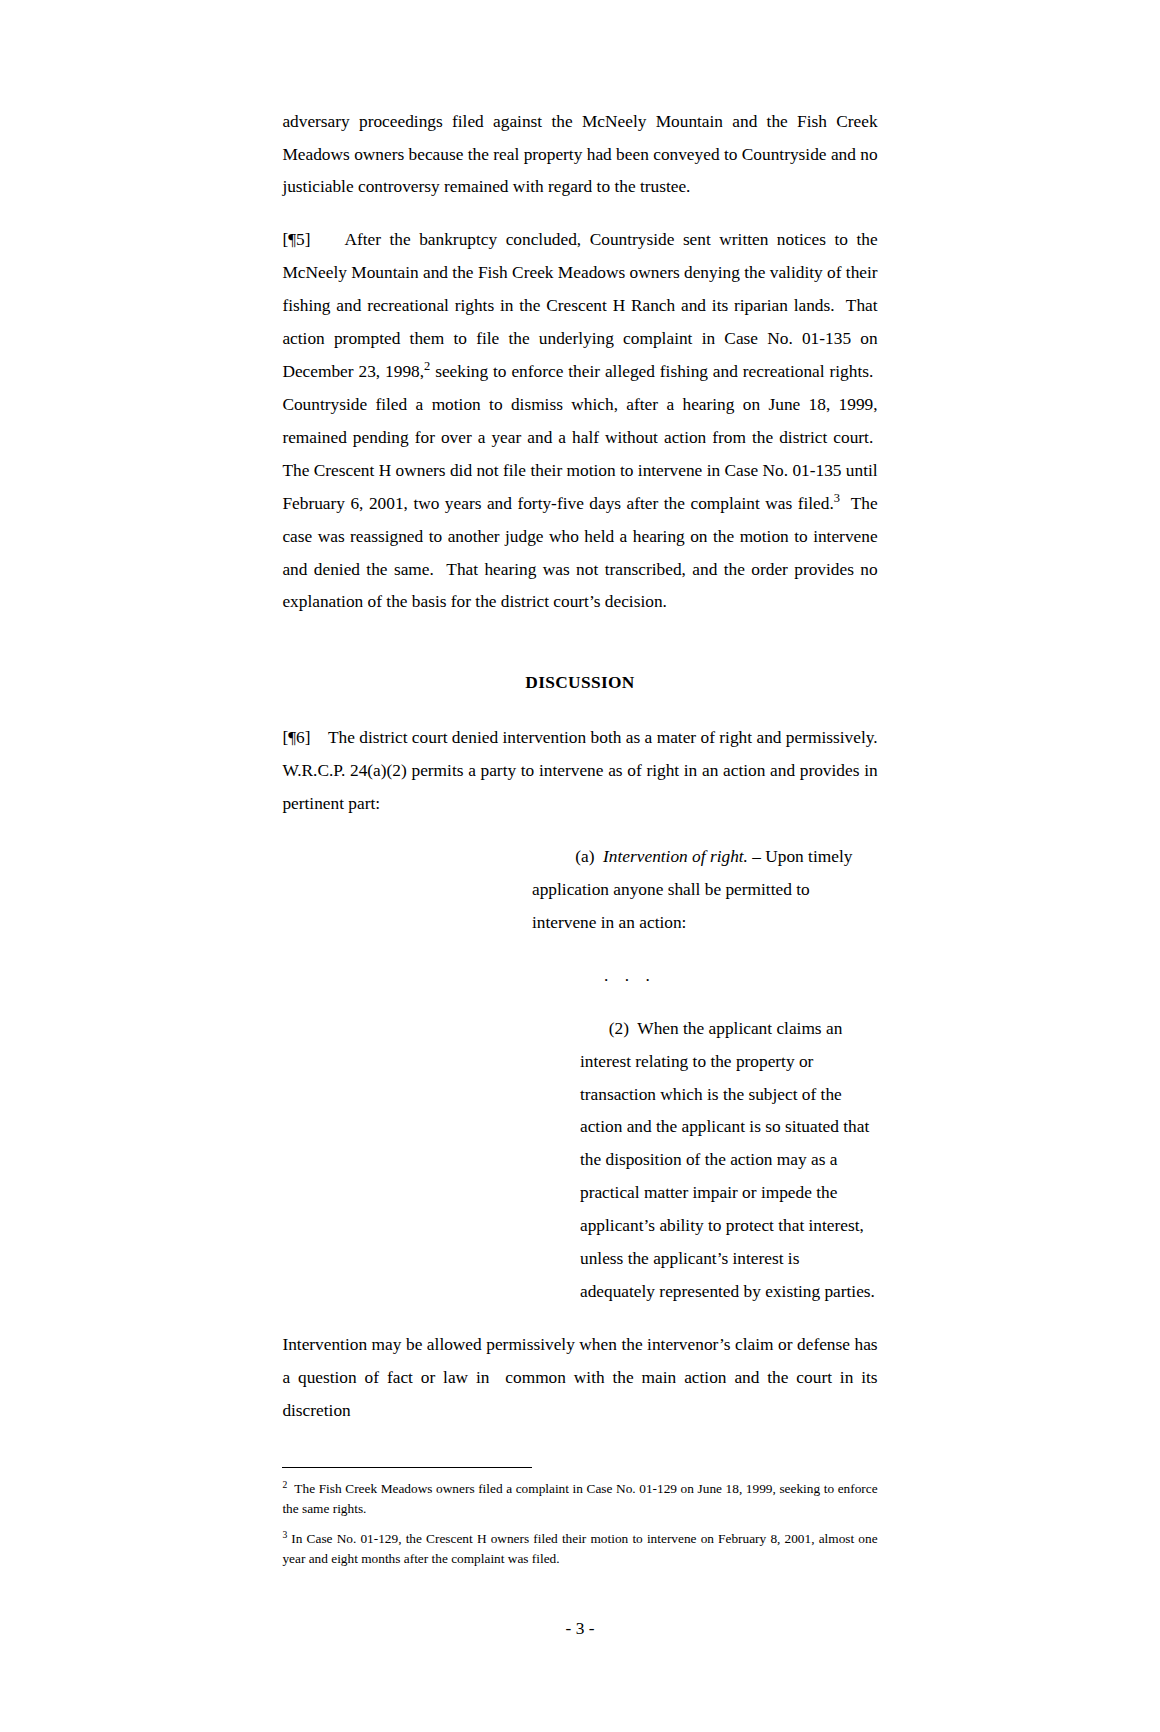adversary proceedings filed against the McNeely Mountain and the Fish Creek Meadows owners because the real property had been conveyed to Countryside and no justiciable controversy remained with regard to the trustee.
[¶5] After the bankruptcy concluded, Countryside sent written notices to the McNeely Mountain and the Fish Creek Meadows owners denying the validity of their fishing and recreational rights in the Crescent H Ranch and its riparian lands. That action prompted them to file the underlying complaint in Case No. 01-135 on December 23, 1998,2 seeking to enforce their alleged fishing and recreational rights. Countryside filed a motion to dismiss which, after a hearing on June 18, 1999, remained pending for over a year and a half without action from the district court. The Crescent H owners did not file their motion to intervene in Case No. 01-135 until February 6, 2001, two years and forty-five days after the complaint was filed.3 The case was reassigned to another judge who held a hearing on the motion to intervene and denied the same. That hearing was not transcribed, and the order provides no explanation of the basis for the district court’s decision.
DISCUSSION
[¶6] The district court denied intervention both as a mater of right and permissively. W.R.C.P. 24(a)(2) permits a party to intervene as of right in an action and provides in pertinent part:
(a) Intervention of right. – Upon timely application anyone shall be permitted to intervene in an action:
. . .
(2) When the applicant claims an interest relating to the property or transaction which is the subject of the action and the applicant is so situated that the disposition of the action may as a practical matter impair or impede the applicant’s ability to protect that interest, unless the applicant’s interest is adequately represented by existing parties.
Intervention may be allowed permissively when the intervenor’s claim or defense has a question of fact or law in common with the main action and the court in its discretion
2 The Fish Creek Meadows owners filed a complaint in Case No. 01-129 on June 18, 1999, seeking to enforce the same rights.
3 In Case No. 01-129, the Crescent H owners filed their motion to intervene on February 8, 2001, almost one year and eight months after the complaint was filed.
- 3 -